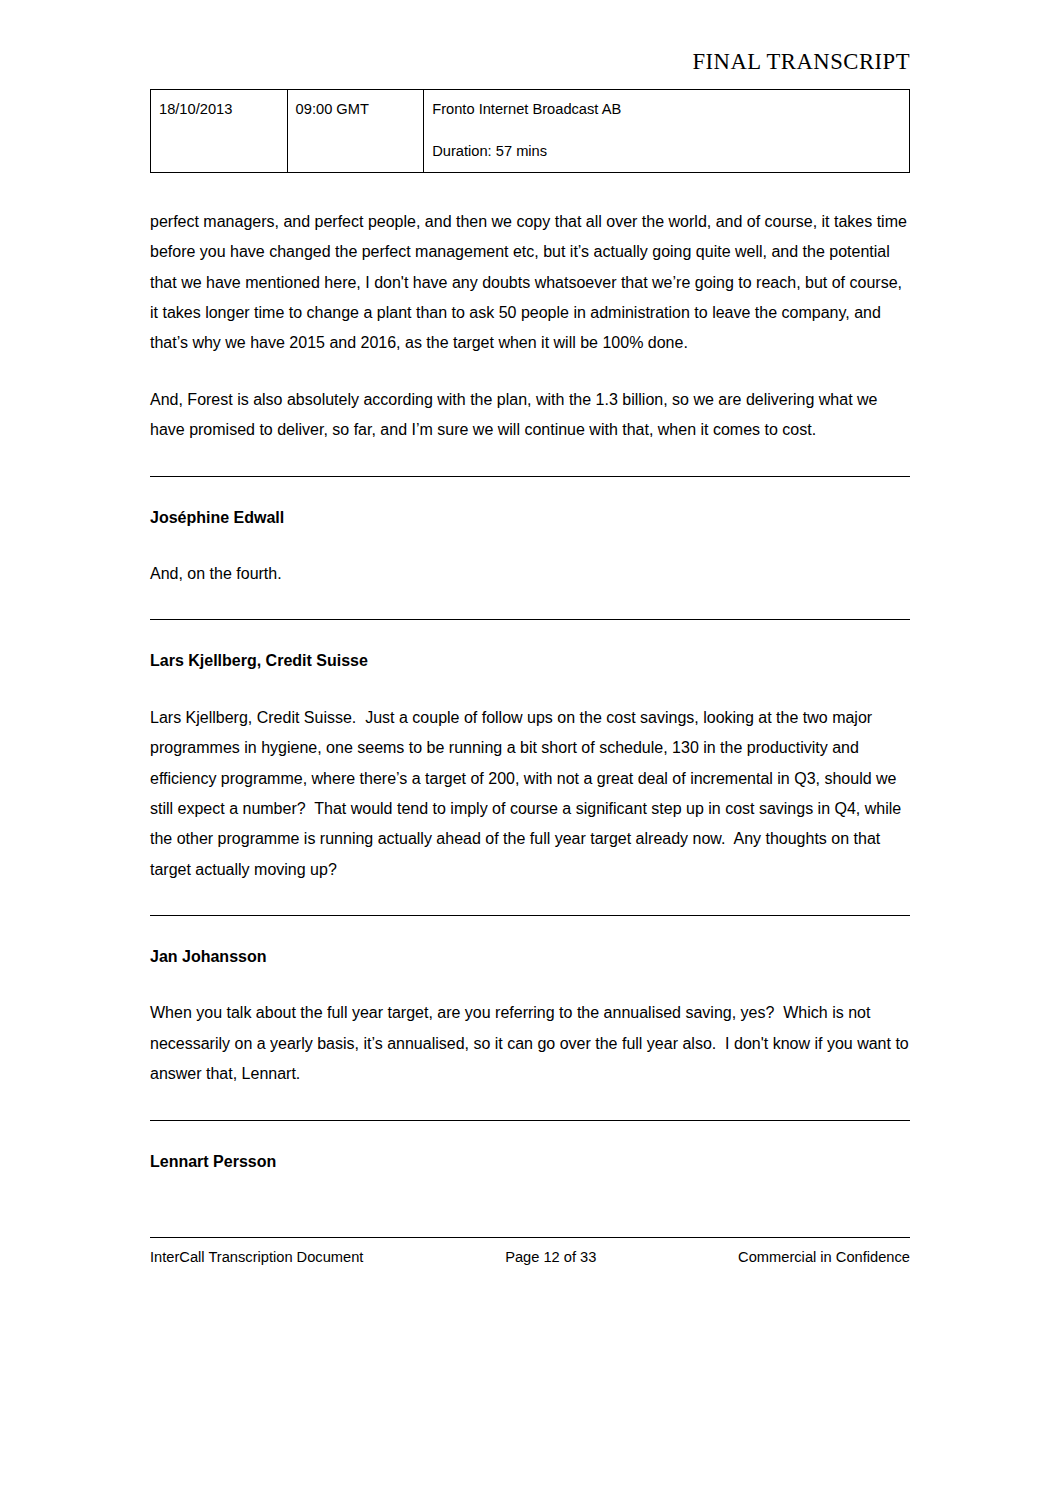FINAL TRANSCRIPT
| 18/10/2013 | 09:00 GMT | Fronto Internet Broadcast AB Duration: 57 mins |
perfect managers, and perfect people, and then we copy that all over the world, and of course, it takes time before you have changed the perfect management etc, but it’s actually going quite well, and the potential that we have mentioned here, I don't have any doubts whatsoever that we’re going to reach, but of course, it takes longer time to change a plant than to ask 50 people in administration to leave the company, and that’s why we have 2015 and 2016, as the target when it will be 100% done.
And, Forest is also absolutely according with the plan, with the 1.3 billion, so we are delivering what we have promised to deliver, so far, and I’m sure we will continue with that, when it comes to cost.
Joséphine Edwall
And, on the fourth.
Lars Kjellberg, Credit Suisse
Lars Kjellberg, Credit Suisse. Just a couple of follow ups on the cost savings, looking at the two major programmes in hygiene, one seems to be running a bit short of schedule, 130 in the productivity and efficiency programme, where there’s a target of 200, with not a great deal of incremental in Q3, should we still expect a number? That would tend to imply of course a significant step up in cost savings in Q4, while the other programme is running actually ahead of the full year target already now. Any thoughts on that target actually moving up?
Jan Johansson
When you talk about the full year target, are you referring to the annualised saving, yes? Which is not necessarily on a yearly basis, it’s annualised, so it can go over the full year also. I don't know if you want to answer that, Lennart.
Lennart Persson
InterCall Transcription Document Page 12 of 33 Commercial in Confidence